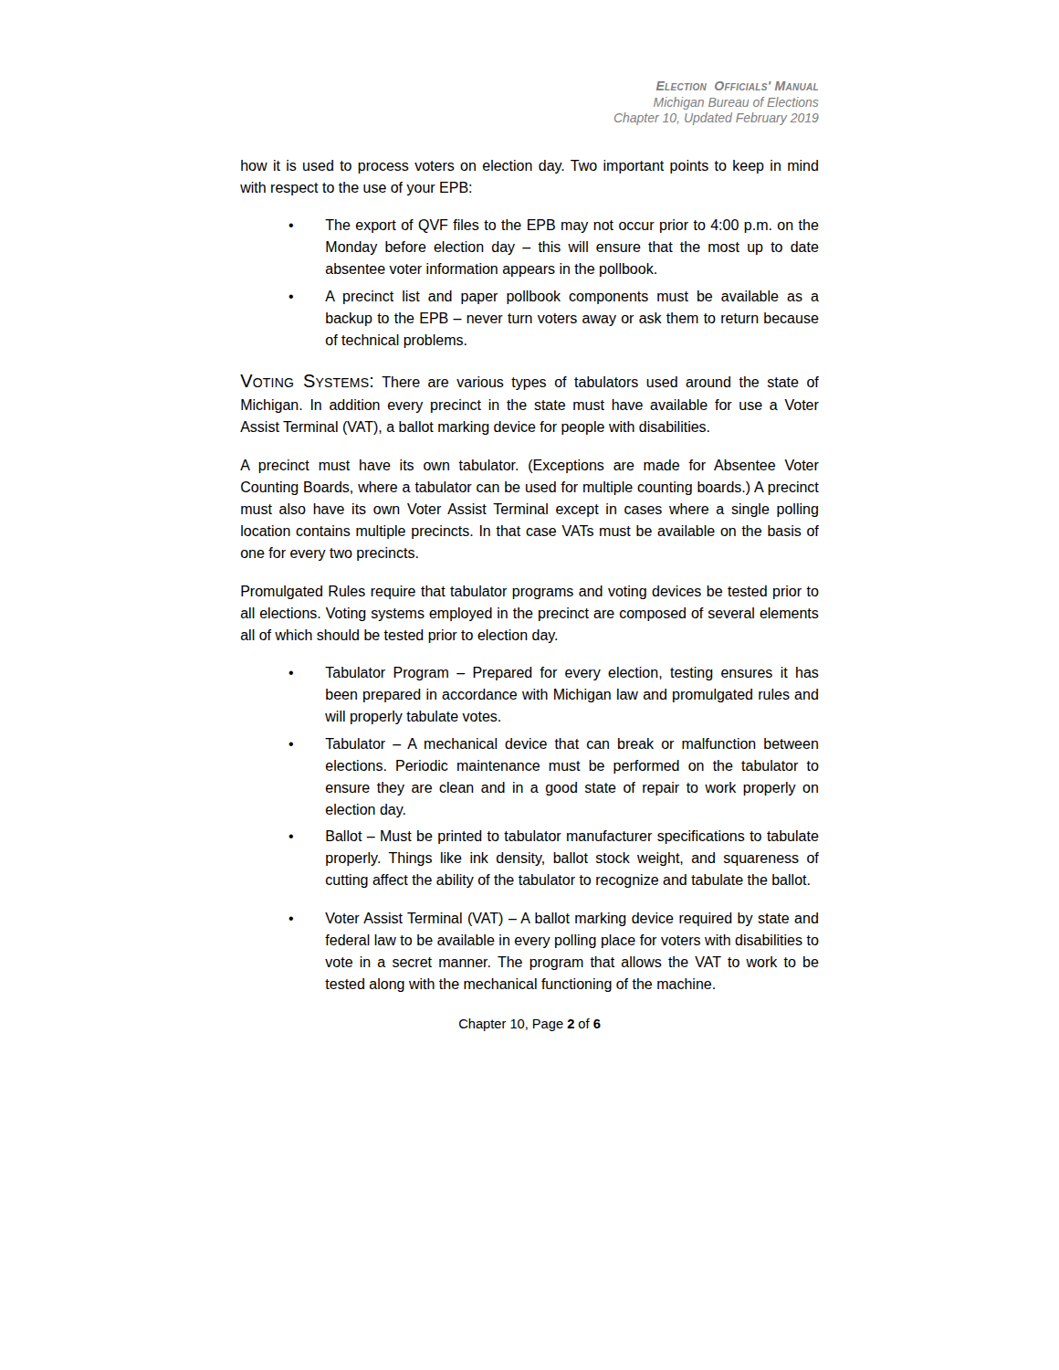Election Officials' Manual
Michigan Bureau of Elections
Chapter 10, Updated February 2019
how it is used to process voters on election day. Two important points to keep in mind with respect to the use of your EPB:
The export of QVF files to the EPB may not occur prior to 4:00 p.m. on the Monday before election day – this will ensure that the most up to date absentee voter information appears in the pollbook.
A precinct list and paper pollbook components must be available as a backup to the EPB – never turn voters away or ask them to return because of technical problems.
Voting Systems: There are various types of tabulators used around the state of Michigan. In addition every precinct in the state must have available for use a Voter Assist Terminal (VAT), a ballot marking device for people with disabilities.
A precinct must have its own tabulator. (Exceptions are made for Absentee Voter Counting Boards, where a tabulator can be used for multiple counting boards.) A precinct must also have its own Voter Assist Terminal except in cases where a single polling location contains multiple precincts. In that case VATs must be available on the basis of one for every two precincts.
Promulgated Rules require that tabulator programs and voting devices be tested prior to all elections. Voting systems employed in the precinct are composed of several elements all of which should be tested prior to election day.
Tabulator Program – Prepared for every election, testing ensures it has been prepared in accordance with Michigan law and promulgated rules and will properly tabulate votes.
Tabulator – A mechanical device that can break or malfunction between elections. Periodic maintenance must be performed on the tabulator to ensure they are clean and in a good state of repair to work properly on election day.
Ballot – Must be printed to tabulator manufacturer specifications to tabulate properly. Things like ink density, ballot stock weight, and squareness of cutting affect the ability of the tabulator to recognize and tabulate the ballot.
Voter Assist Terminal (VAT) – A ballot marking device required by state and federal law to be available in every polling place for voters with disabilities to vote in a secret manner. The program that allows the VAT to work to be tested along with the mechanical functioning of the machine.
Chapter 10, Page 2 of 6